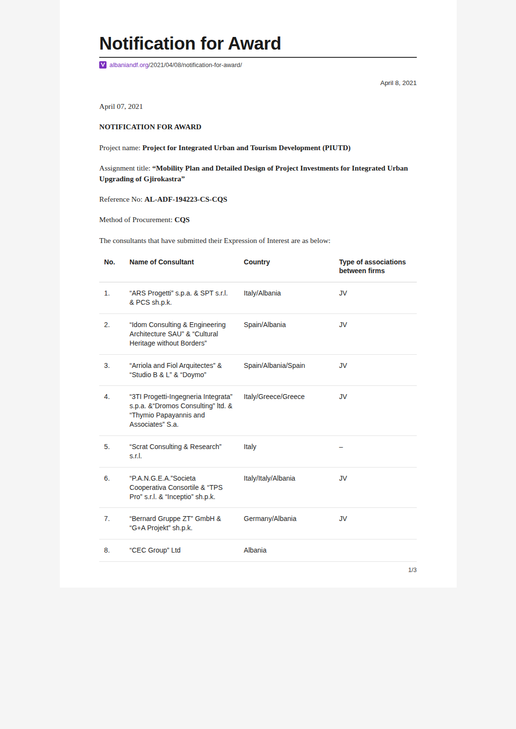Notification for Award
albaniandf.org/2021/04/08/notification-for-award/
April 8, 2021
April 07, 2021
NOTIFICATION FOR AWARD
Project name: Project for Integrated Urban and Tourism Development (PIUTD)
Assignment title: “Mobility Plan and Detailed Design of Project Investments for Integrated Urban Upgrading of Gjirokastra”
Reference No: AL-ADF-194223-CS-CQS
Method of Procurement: CQS
The consultants that have submitted their Expression of Interest are as below:
| No. | Name of Consultant | Country | Type of associations between firms |
| --- | --- | --- | --- |
| 1. | “ARS Progetti” s.p.a. & SPT s.r.l. & PCS sh.p.k. | Italy/Albania | JV |
| 2. | “Idom Consulting & Engineering Architecture SAU” & “Cultural Heritage without Borders” | Spain/Albania | JV |
| 3. | “Arriola and Fiol Arquitectes” & “Studio B & L” & “Doymo” | Spain/Albania/Spain | JV |
| 4. | “3TI Progetti-Ingegneria Integrata” s.p.a. &“Dromos Consulting” ltd. & “Thymio Papayannis and Associates” S.a. | Italy/Greece/Greece | JV |
| 5. | “Scrat Consulting & Research” s.r.l. | Italy | – |
| 6. | “P.A.N.G.E.A.”Societa Cooperativa Consortile & “TPS Pro” s.r.l. & “Inceptio” sh.p.k. | Italy/Italy/Albania | JV |
| 7. | “Bernard Gruppe ZT” GmbH & “G+A Projekt” sh.p.k. | Germany/Albania | JV |
| 8. | “CEC Group” Ltd | Albania | |
1/3